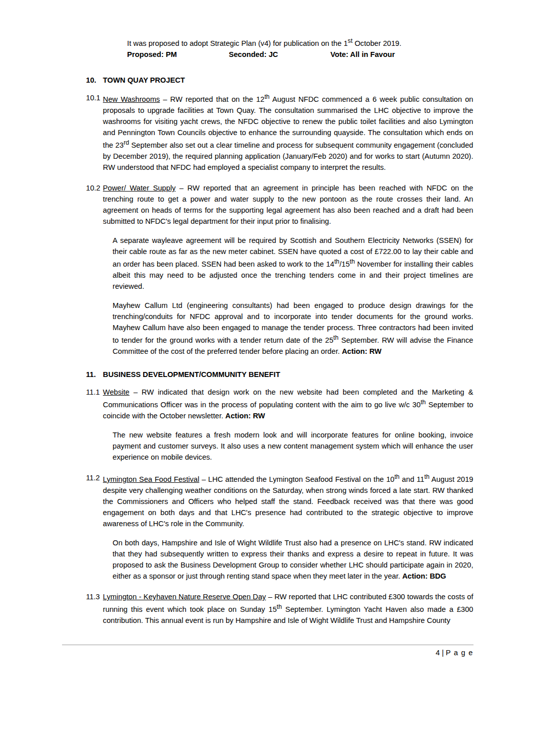It was proposed to adopt Strategic Plan (v4) for publication on the 1st October 2019.
Proposed: PM Seconded: JC Vote: All in Favour
10. TOWN QUAY PROJECT
10.1
New Washrooms – RW reported that on the 12th August NFDC commenced a 6 week public consultation on proposals to upgrade facilities at Town Quay. The consultation summarised the LHC objective to improve the washrooms for visiting yacht crews, the NFDC objective to renew the public toilet facilities and also Lymington and Pennington Town Councils objective to enhance the surrounding quayside. The consultation which ends on the 23rd September also set out a clear timeline and process for subsequent community engagement (concluded by December 2019), the required planning application (January/Feb 2020) and for works to start (Autumn 2020). RW understood that NFDC had employed a specialist company to interpret the results.
10.2
Power/ Water Supply – RW reported that an agreement in principle has been reached with NFDC on the trenching route to get a power and water supply to the new pontoon as the route crosses their land. An agreement on heads of terms for the supporting legal agreement has also been reached and a draft had been submitted to NFDC's legal department for their input prior to finalising.
A separate wayleave agreement will be required by Scottish and Southern Electricity Networks (SSEN) for their cable route as far as the new meter cabinet. SSEN have quoted a cost of £722.00 to lay their cable and an order has been placed. SSEN had been asked to work to the 14th/15th November for installing their cables albeit this may need to be adjusted once the trenching tenders come in and their project timelines are reviewed.
Mayhew Callum Ltd (engineering consultants) had been engaged to produce design drawings for the trenching/conduits for NFDC approval and to incorporate into tender documents for the ground works. Mayhew Callum have also been engaged to manage the tender process. Three contractors had been invited to tender for the ground works with a tender return date of the 25th September. RW will advise the Finance Committee of the cost of the preferred tender before placing an order. Action: RW
11. BUSINESS DEVELOPMENT/COMMUNITY BENEFIT
11.1
Website – RW indicated that design work on the new website had been completed and the Marketing & Communications Officer was in the process of populating content with the aim to go live w/c 30th September to coincide with the October newsletter. Action: RW
The new website features a fresh modern look and will incorporate features for online booking, invoice payment and customer surveys. It also uses a new content management system which will enhance the user experience on mobile devices.
11.2
Lymington Sea Food Festival – LHC attended the Lymington Seafood Festival on the 10th and 11th August 2019 despite very challenging weather conditions on the Saturday, when strong winds forced a late start. RW thanked the Commissioners and Officers who helped staff the stand. Feedback received was that there was good engagement on both days and that LHC's presence had contributed to the strategic objective to improve awareness of LHC's role in the Community.
On both days, Hampshire and Isle of Wight Wildlife Trust also had a presence on LHC's stand. RW indicated that they had subsequently written to express their thanks and express a desire to repeat in future. It was proposed to ask the Business Development Group to consider whether LHC should participate again in 2020, either as a sponsor or just through renting stand space when they meet later in the year. Action: BDG
11.3
Lymington - Keyhaven Nature Reserve Open Day – RW reported that LHC contributed £300 towards the costs of running this event which took place on Sunday 15th September. Lymington Yacht Haven also made a £300 contribution. This annual event is run by Hampshire and Isle of Wight Wildlife Trust and Hampshire County
4 | P a g e